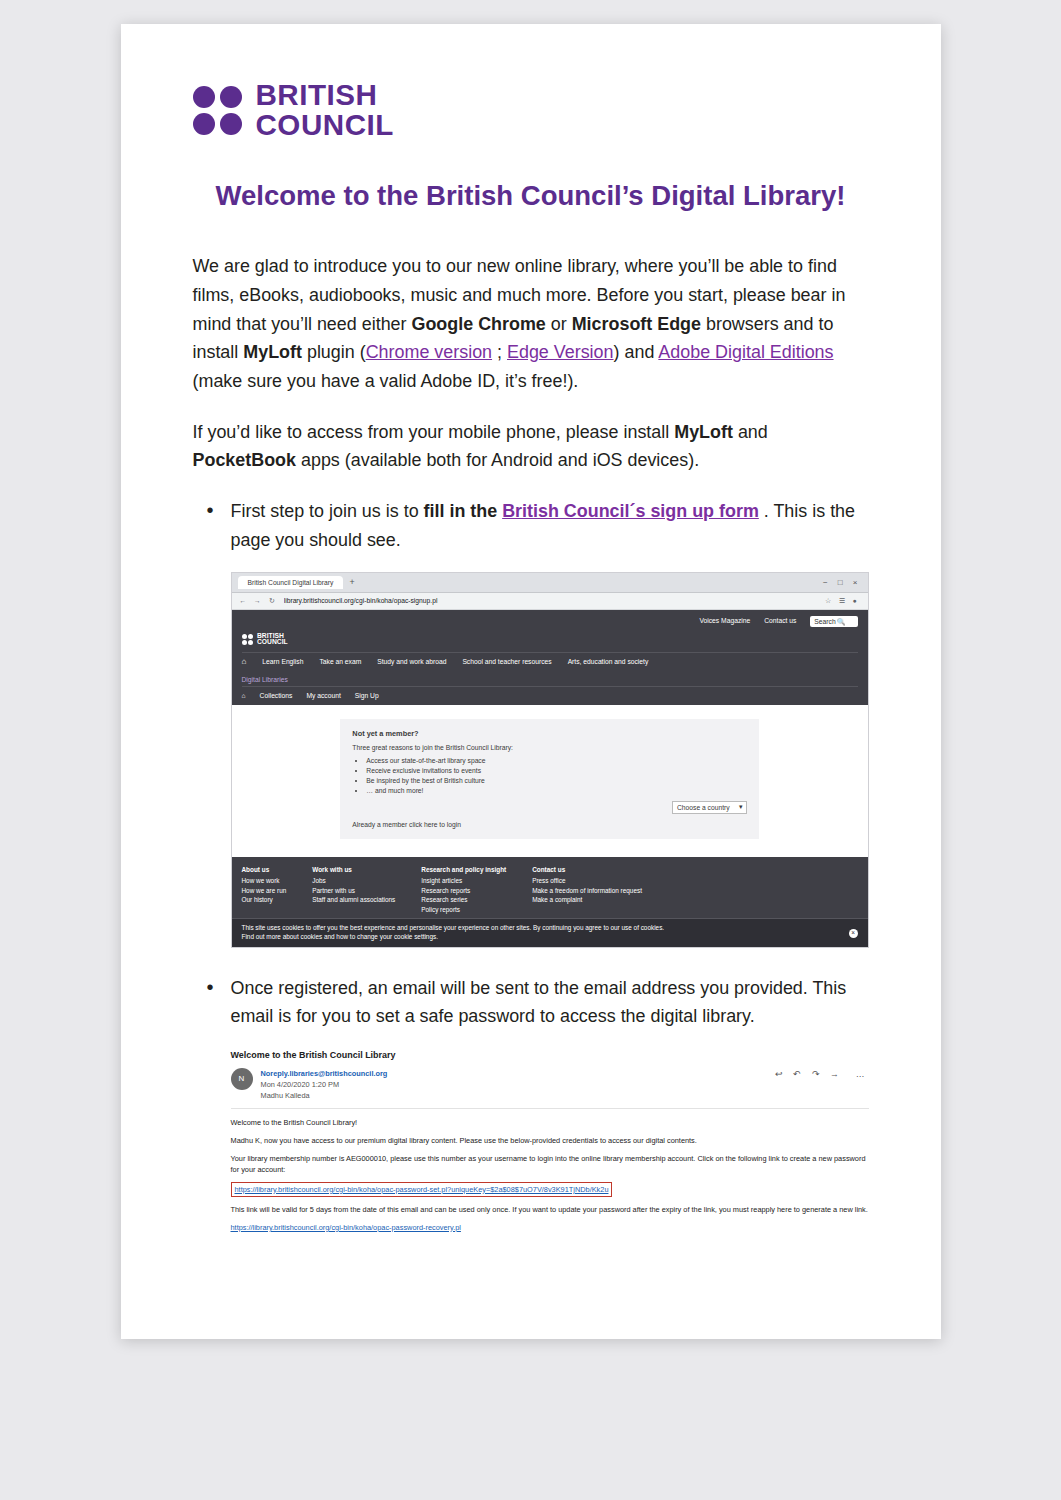British
Council
Welcome to the British Council’s Digital Library!
We are glad to introduce you to our new online library, where you’ll be able to find films, eBooks, audiobooks, music and much more. Before you start, please bear in mind that you’ll need either Google Chrome or Microsoft Edge browsers and to install MyLoft plugin (Chrome version ; Edge Version) and Adobe Digital Editions (make sure you have a valid Adobe ID, it’s free!).
If you’d like to access from your mobile phone, please install MyLoft and PocketBook apps (available both for Android and iOS devices).
First step to join us is to fill in the British Council´s sign up form . This is the page you should see.
British Council Digital Library
+
− □ ×
← → ↻ library.britishcouncil.org/cgi-bin/koha/opac-signup.pl ☆ ☰ ●
Voices Magazine Contact us Search 🔍
British
Council
⌂ Learn English Take an exam Study and work abroad School and teacher resources Arts, education and society
Digital Libraries
⌂ Collections My account Sign Up
Not yet a member?
Three great reasons to join the British Council Library:
Access our state-of-the-art library space
Receive exclusive invitations to events
Be inspired by the best of British culture
… and much more!
Choose a country
Already a member click here to login
About us How we work
How we are run
Our history
Work with us Jobs
Partner with us
Staff and alumni associations
Research and policy insight Insight articles
Research reports
Research series
Policy reports
Contact us Press office
Make a freedom of information request
Make a complaint
This site uses cookies to offer you the best experience and personalise your experience on other sites. By continuing you agree to our use of cookies.
Find out more about cookies and how to change your cookie settings. ×
Once registered, an email will be sent to the email address you provided. This email is for you to set a safe password to access the digital library.
Welcome to the British Council Library
N
Noreply.libraries@britishcouncil.org
Mon 4/20/2020 1:20 PM
Madhu Kalleda
↩ ↶ ↷ → …
Welcome to the British Council Library!
Madhu K, now you have access to our premium digital library content. Please use the below-provided credentials to access our digital contents.
Your library membership number is AEG000010, please use this number as your username to login into the online library membership account. Click on the following link to create a new password for your account:
https://library.britishcouncil.org/cgi-bin/koha/opac-password-set.pl?uniqueKey=$2a$08$7uO7V/8v3K91TjNDb/Kk2u
This link will be valid for 5 days from the date of this email and can be used only once. If you want to update your password after the expiry of the link, you must reapply here to generate a new link.
https://library.britishcouncil.org/cgi-bin/koha/opac-password-recovery.pl